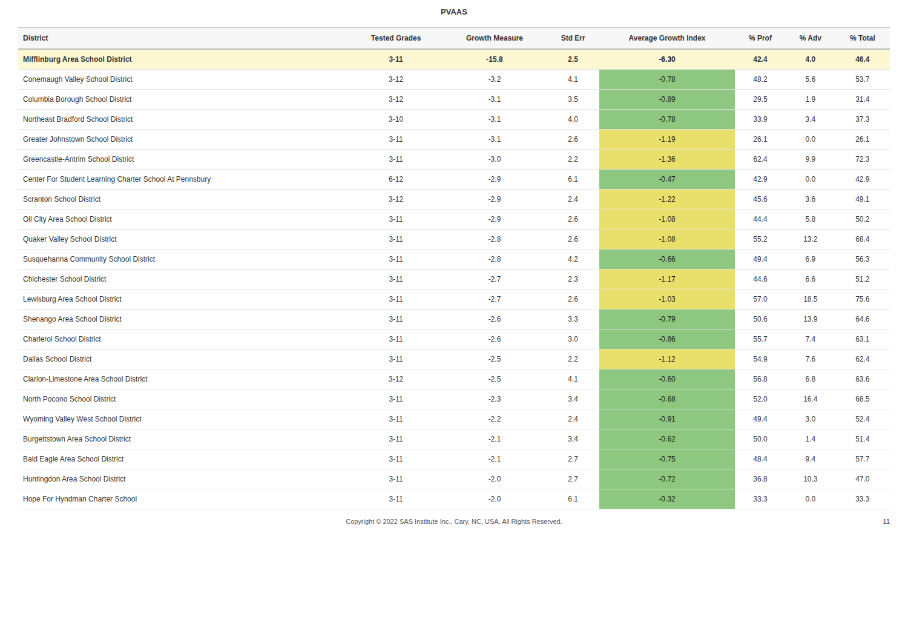PVAAS
| District | Tested Grades | Growth Measure | Std Err | Average Growth Index | % Prof | % Adv | % Total |
| --- | --- | --- | --- | --- | --- | --- | --- |
| Mifflinburg Area School District | 3-11 | -15.8 | 2.5 | -6.30 | 42.4 | 4.0 | 46.4 |
| Conemaugh Valley School District | 3-12 | -3.2 | 4.1 | -0.78 | 48.2 | 5.6 | 53.7 |
| Columbia Borough School District | 3-12 | -3.1 | 3.5 | -0.89 | 29.5 | 1.9 | 31.4 |
| Northeast Bradford School District | 3-10 | -3.1 | 4.0 | -0.78 | 33.9 | 3.4 | 37.3 |
| Greater Johnstown School District | 3-11 | -3.1 | 2.6 | -1.19 | 26.1 | 0.0 | 26.1 |
| Greencastle-Antrim School District | 3-11 | -3.0 | 2.2 | -1.36 | 62.4 | 9.9 | 72.3 |
| Center For Student Learning Charter School At Pennsbury | 6-12 | -2.9 | 6.1 | -0.47 | 42.9 | 0.0 | 42.9 |
| Scranton School District | 3-12 | -2.9 | 2.4 | -1.22 | 45.6 | 3.6 | 49.1 |
| Oil City Area School District | 3-11 | -2.9 | 2.6 | -1.08 | 44.4 | 5.8 | 50.2 |
| Quaker Valley School District | 3-11 | -2.8 | 2.6 | -1.08 | 55.2 | 13.2 | 68.4 |
| Susquehanna Community School District | 3-11 | -2.8 | 4.2 | -0.66 | 49.4 | 6.9 | 56.3 |
| Chichester School District | 3-11 | -2.7 | 2.3 | -1.17 | 44.6 | 6.6 | 51.2 |
| Lewisburg Area School District | 3-11 | -2.7 | 2.6 | -1.03 | 57.0 | 18.5 | 75.6 |
| Shenango Area School District | 3-11 | -2.6 | 3.3 | -0.79 | 50.6 | 13.9 | 64.6 |
| Charleroi School District | 3-11 | -2.6 | 3.0 | -0.86 | 55.7 | 7.4 | 63.1 |
| Dallas School District | 3-11 | -2.5 | 2.2 | -1.12 | 54.9 | 7.6 | 62.4 |
| Clarion-Limestone Area School District | 3-12 | -2.5 | 4.1 | -0.60 | 56.8 | 6.8 | 63.6 |
| North Pocono School District | 3-11 | -2.3 | 3.4 | -0.68 | 52.0 | 16.4 | 68.5 |
| Wyoming Valley West School District | 3-11 | -2.2 | 2.4 | -0.91 | 49.4 | 3.0 | 52.4 |
| Burgettstown Area School District | 3-11 | -2.1 | 3.4 | -0.62 | 50.0 | 1.4 | 51.4 |
| Bald Eagle Area School District | 3-11 | -2.1 | 2.7 | -0.75 | 48.4 | 9.4 | 57.7 |
| Huntingdon Area School District | 3-11 | -2.0 | 2.7 | -0.72 | 36.8 | 10.3 | 47.0 |
| Hope For Hyndman Charter School | 3-11 | -2.0 | 6.1 | -0.32 | 33.3 | 0.0 | 33.3 |
Copyright © 2022 SAS Institute Inc., Cary, NC, USA. All Rights Reserved. 11